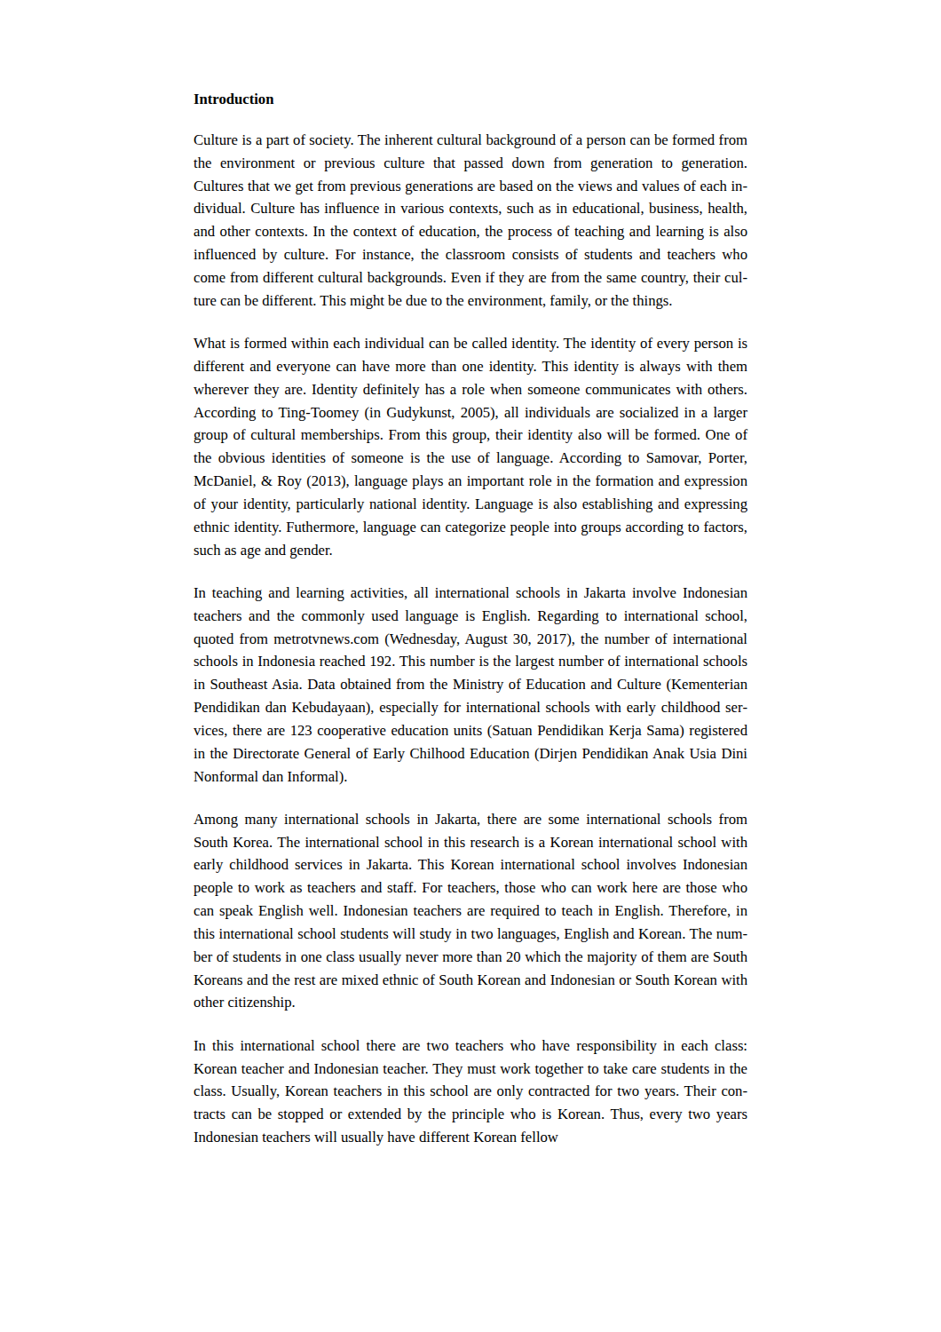Introduction
Culture is a part of society. The inherent cultural background of a person can be formed from the environment or previous culture that passed down from generation to generation. Cultures that we get from previous generations are based on the views and values of each individual. Culture has influence in various contexts, such as in educational, business, health, and other contexts. In the context of education, the process of teaching and learning is also influenced by culture. For instance, the classroom consists of students and teachers who come from different cultural backgrounds. Even if they are from the same country, their culture can be different. This might be due to the environment, family, or the things.
What is formed within each individual can be called identity. The identity of every person is different and everyone can have more than one identity. This identity is always with them wherever they are. Identity definitely has a role when someone communicates with others. According to Ting-Toomey (in Gudykunst, 2005), all individuals are socialized in a larger group of cultural memberships. From this group, their identity also will be formed. One of the obvious identities of someone is the use of language. According to Samovar, Porter, McDaniel, & Roy (2013), language plays an important role in the formation and expression of your identity, particularly national identity. Language is also establishing and expressing ethnic identity. Futhermore, language can categorize people into groups according to factors, such as age and gender.
In teaching and learning activities, all international schools in Jakarta involve Indonesian teachers and the commonly used language is English. Regarding to international school, quoted from metrotvnews.com (Wednesday, August 30, 2017), the number of international schools in Indonesia reached 192. This number is the largest number of international schools in Southeast Asia. Data obtained from the Ministry of Education and Culture (Kementerian Pendidikan dan Kebudayaan), especially for international schools with early childhood services, there are 123 cooperative education units (Satuan Pendidikan Kerja Sama) registered in the Directorate General of Early Chilhood Education (Dirjen Pendidikan Anak Usia Dini Nonformal dan Informal).
Among many international schools in Jakarta, there are some international schools from South Korea. The international school in this research is a Korean international school with early childhood services in Jakarta. This Korean international school involves Indonesian people to work as teachers and staff. For teachers, those who can work here are those who can speak English well. Indonesian teachers are required to teach in English. Therefore, in this international school students will study in two languages, English and Korean. The number of students in one class usually never more than 20 which the majority of them are South Koreans and the rest are mixed ethnic of South Korean and Indonesian or South Korean with other citizenship.
In this international school there are two teachers who have responsibility in each class: Korean teacher and Indonesian teacher. They must work together to take care students in the class. Usually, Korean teachers in this school are only contracted for two years. Their contracts can be stopped or extended by the principle who is Korean. Thus, every two years Indonesian teachers will usually have different Korean fellow